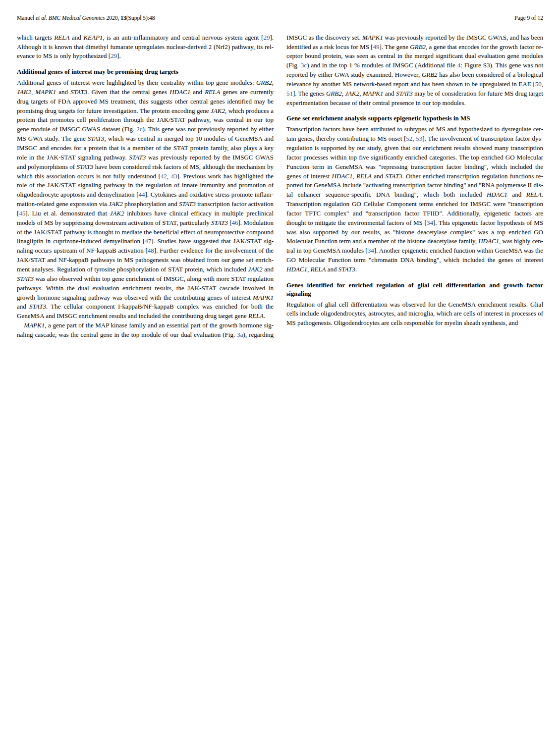Manuel et al. BMC Medical Genomics 2020, 13(Suppl 5):48
Page 9 of 12
which targets RELA and KEAP1, is an anti-inflammatory and central nervous system agent [29]. Although it is known that dimethyl fumarate upregulates nuclear-derived 2 (Nrf2) pathway, its relevance to MS is only hypothesized [29].
Additional genes of interest may be promising drug targets
Additional genes of interest were highlighted by their centrality within top gene modules: GRB2, JAK2, MAPK1 and STAT3. Given that the central genes HDAC1 and RELA genes are currently drug targets of FDA approved MS treatment, this suggests other central genes identified may be promising drug targets for future investigation. The protein encoding gene JAK2, which produces a protein that promotes cell proliferation through the JAK/STAT pathway, was central in our top gene module of IMSGC GWAS dataset (Fig. 2c). This gene was not previously reported by either MS GWA study. The gene STAT3, which was central in merged top 10 modules of GeneMSA and IMSGC and encodes for a protein that is a member of the STAT protein family, also plays a key role in the JAK-STAT signaling pathway. STAT3 was previously reported by the IMSGC GWAS and polymorphisms of STAT3 have been considered risk factors of MS, although the mechanism by which this association occurs is not fully understood [42, 43]. Previous work has highlighted the role of the JAK/STAT signaling pathway in the regulation of innate immunity and promotion of oligodendrocyte apoptosis and demyelination [44]. Cytokines and oxidative stress promote inflammation-related gene expression via JAK2 phosphorylation and STAT3 transcription factor activation [45]. Liu et al. demonstrated that JAK2 inhibitors have clinical efficacy in multiple preclinical models of MS by suppressing downstream activation of STAT, particularly STAT3 [46]. Modulation of the JAK/STAT pathway is thought to mediate the beneficial effect of neuroprotective compound linagliptin in cuprizone-induced demyelination [47]. Studies have suggested that JAK/STAT signaling occurs upstream of NF-kappaB activation [48]. Further evidence for the involvement of the JAK/STAT and NF-kappaB pathways in MS pathogenesis was obtained from our gene set enrichment analyses. Regulation of tyrosine phosphorylation of STAT protein, which included JAK2 and STAT3 was also observed within top gene enrichment of IMSGC, along with more STAT regulation pathways. Within the dual evaluation enrichment results, the JAK-STAT cascade involved in growth hormone signaling pathway was observed with the contributing genes of interest MAPK1 and STAT3. The cellular component I-kappaB/NF-kappaB complex was enriched for both the GeneMSA and IMSGC enrichment results and included the contributing drug target gene RELA.
MAPK1, a gene part of the MAP kinase family and an essential part of the growth hormone signaling cascade, was the central gene in the top module of our dual evaluation (Fig. 3a), regarding IMSGC as the discovery set. MAPK1 was previously reported by the IMSGC GWAS, and has been identified as a risk locus for MS [49]. The gene GRB2, a gene that encodes for the growth factor receptor bound protein, was seen as central in the merged significant dual evaluation gene modules (Fig. 3c) and in the top 1 % modules of IMSGC (Additional file 4: Figure S3). This gene was not reported by either GWA study examined. However, GRB2 has also been considered of a biological relevance by another MS network-based report and has been shown to be upregulated in EAE [50, 51]. The genes GRB2, JAK2, MAPK1 and STAT3 may be of consideration for future MS drug target experimentation because of their central presence in our top modules.
Gene set enrichment analysis supports epigenetic hypothesis in MS
Transcription factors have been attributed to subtypes of MS and hypothesized to dysregulate certain genes, thereby contributing to MS onset [52, 53]. The involvement of transcription factor dysregulation is supported by our study, given that our enrichment results showed many transcription factor processes within top five significantly enriched categories. The top enriched GO Molecular Function term in GeneMSA was "repressing transcription factor binding", which included the genes of interest HDAC1, RELA and STAT3. Other enriched transcription regulation functions reported for GeneMSA include "activating transcription factor binding" and "RNA polymerase II distal enhancer sequence-specific DNA binding", which both included HDAC1 and RELA. Transcription regulation GO Cellular Component terms enriched for IMSGC were "transcription factor TFTC complex" and "transcription factor TFIID". Additionally, epigenetic factors are thought to mitigate the environmental factors of MS [34]. This epigenetic factor hypothesis of MS was also supported by our results, as "histone deacetylase complex" was a top enriched GO Molecular Function term and a member of the histone deacetylase family, HDAC1, was highly central in top GeneMSA modules [34]. Another epigenetic enriched function within GeneMSA was the GO Molecular Function term "chromatin DNA binding", which included the genes of interest HDAC1, RELA and STAT3.
Genes identified for enriched regulation of glial cell differentiation and growth factor signaling
Regulation of glial cell differentiation was observed for the GeneMSA enrichment results. Glial cells include oligodendrocytes, astrocytes, and microglia, which are cells of interest in processes of MS pathogenesis. Oligodendrocytes are cells responsible for myelin sheath synthesis, and